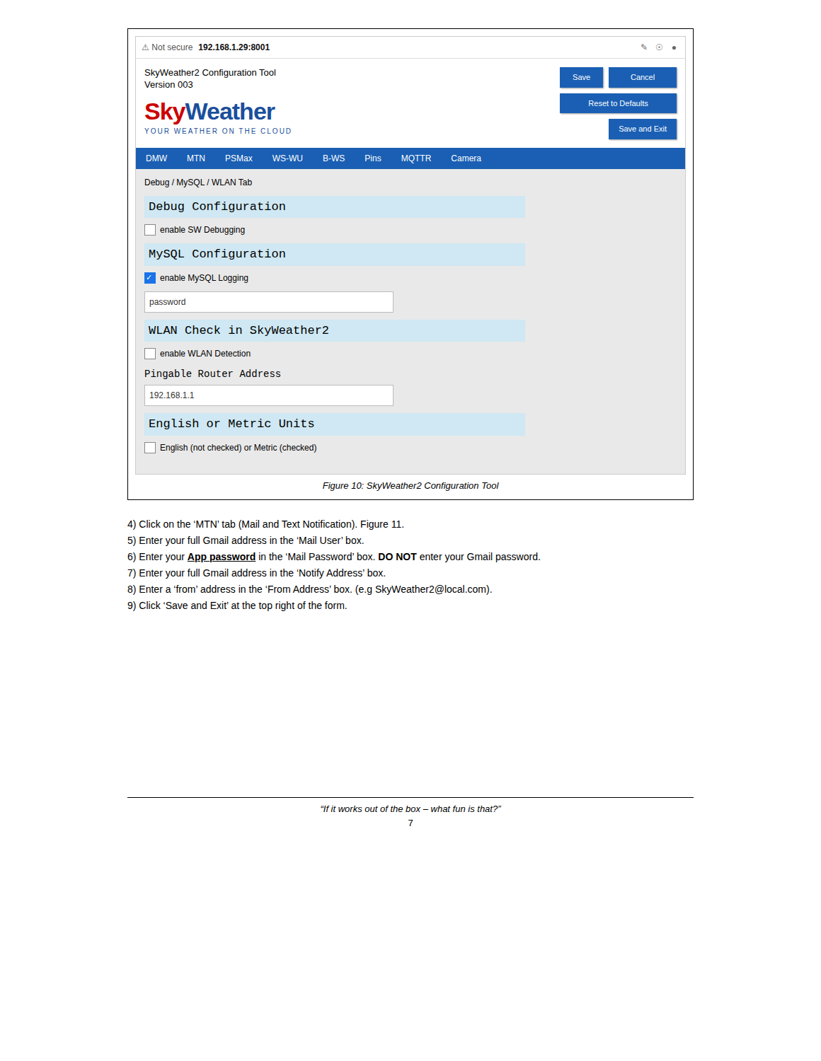⚠ Not secure 192.168.1.29:8001 ✎ ☉ ●
SkyWeather2 Configuration Tool
Version 003
Sky Weather
Your Weather On The Cloud
Save
Cancel
Reset to Defaults
Save and Exit
DMW MTN PSMax WS-WU B-WS Pins MQTTR Camera
Debug / MySQL / WLAN Tab
Debug Configuration
enable SW Debugging
MySQL Configuration
enable MySQL Logging
password
WLAN Check in SkyWeather2
enable WLAN Detection
Pingable Router Address
192.168.1.1
English or Metric Units
English (not checked) or Metric (checked)
Figure 10: SkyWeather2 Configuration Tool
4) Click on the ‘MTN’ tab (Mail and Text Notification). Figure 11.
5) Enter your full Gmail address in the ‘Mail User’ box.
6) Enter your App password in the ‘Mail Password’ box. DO NOT enter your Gmail password.
7) Enter your full Gmail address in the ‘Notify Address’ box.
8) Enter a ‘from’ address in the ‘From Address’ box. (e.g SkyWeather2@local.com).
9) Click ‘Save and Exit’ at the top right of the form.
“If it works out of the box – what fun is that?”
7